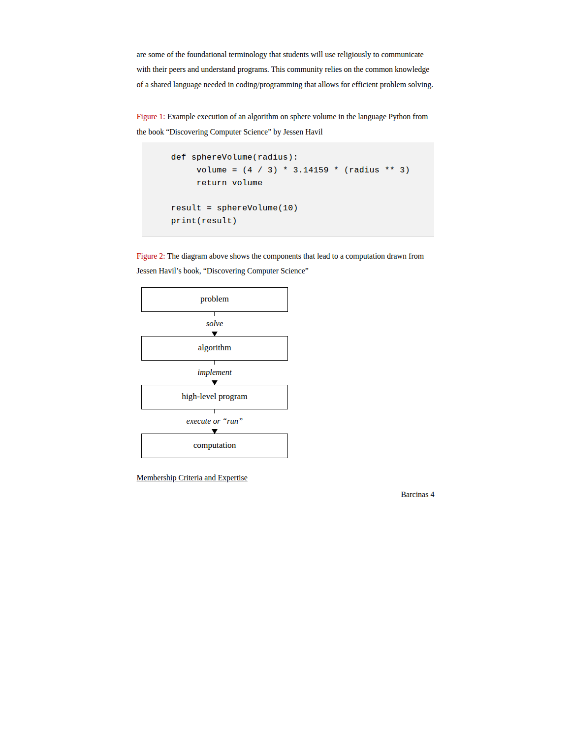are some of the foundational terminology that students will use religiously to communicate with their peers and understand programs. This community relies on the common knowledge of a shared language needed in coding/programming that allows for efficient problem solving.
Figure 1: Example execution of an algorithm on sphere volume in the language Python from the book “Discovering Computer Science” by Jessen Havil
def sphereVolume(radius): volume = (4 / 3) * 3.14159 * (radius ** 3) return volume result = sphereVolume(10) print(result)
Figure 2: The diagram above shows the components that lead to a computation drawn from Jessen Havil’s book, “Discovering Computer Science”
problem
solve
algorithm
implement
high-level program
execute or “run”
computation
Membership Criteria and Expertise
Barcinas 4